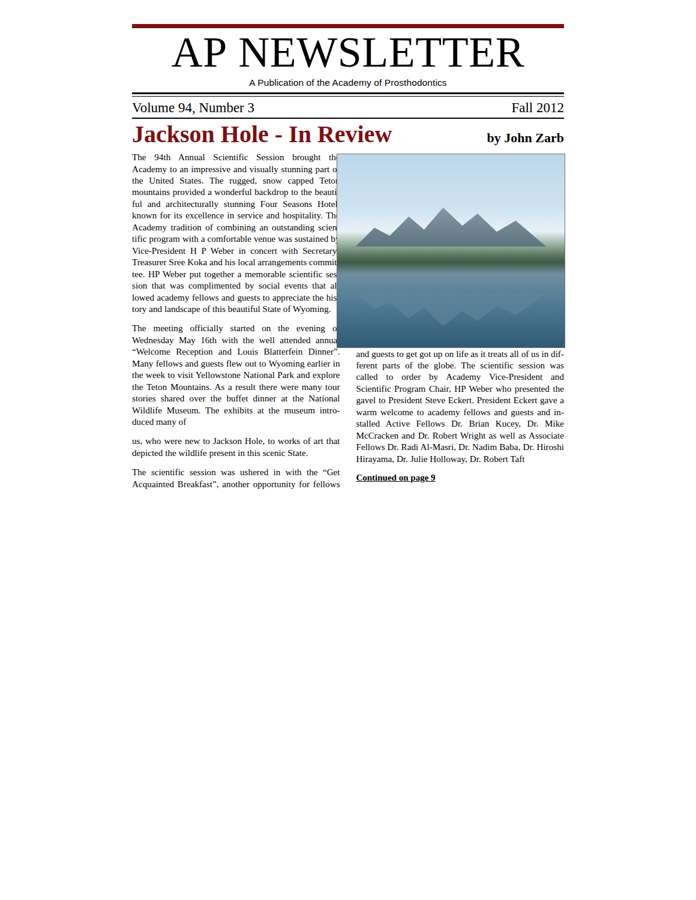AP Newsletter
A Publication of the Academy of Prosthodontics
Volume 94, Number 3 Fall 2012
Jackson Hole - In Review
by John Zarb
The 94th Annual Scientific Session brought the Academy to an impressive and visually stunning part of the United States. The rugged, snow capped Teton mountains provided a wonderful backdrop to the beautiful and architecturally stunning Four Seasons Hotel, known for its excellence in service and hospitality. The Academy tradition of combining an outstanding scientific program with a comfortable venue was sustained by Vice-President H P Weber in concert with Secretary-Treasurer Sree Koka and his local arrangements committee. HP Weber put together a memorable scientific session that was complimented by social events that allowed academy fellows and guests to appreciate the history and landscape of this beautiful State of Wyoming.
The meeting officially started on the evening of Wednesday May 16th with the well attended annual “Welcome Reception and Louis Blatterfein Dinner”. Many fellows and guests flew out to Wyoming earlier in the week to visit Yellowstone National Park and explore the Teton Mountains. As a result there were many tour stories shared over the buffet dinner at the National Wildlife Museum. The exhibits at the museum introduced many of
us, who were new to Jackson Hole, to works of art that depicted the wildlife present in this scenic State.
The scientific session was ushered in with the “Get Acquainted Breakfast”, another opportunity for fellows and guests to get got up on life as it treats all of us in different parts of the globe. The scientific session was called to order by Academy Vice-President and Scientific Program Chair, HP Weber who presented the gavel to President Steve Eckert. President Eckert gave a warm welcome to academy fellows and guests and installed Active Fellows Dr. Brian Kucey, Dr. Mike McCracken and Dr. Robert Wright as well as Associate Fellows Dr. Radi Al-Masri, Dr. Nadim Baba, Dr. Hiroshi Hirayama, Dr. Julie Holloway, Dr. Robert Taft
Continued on page 9